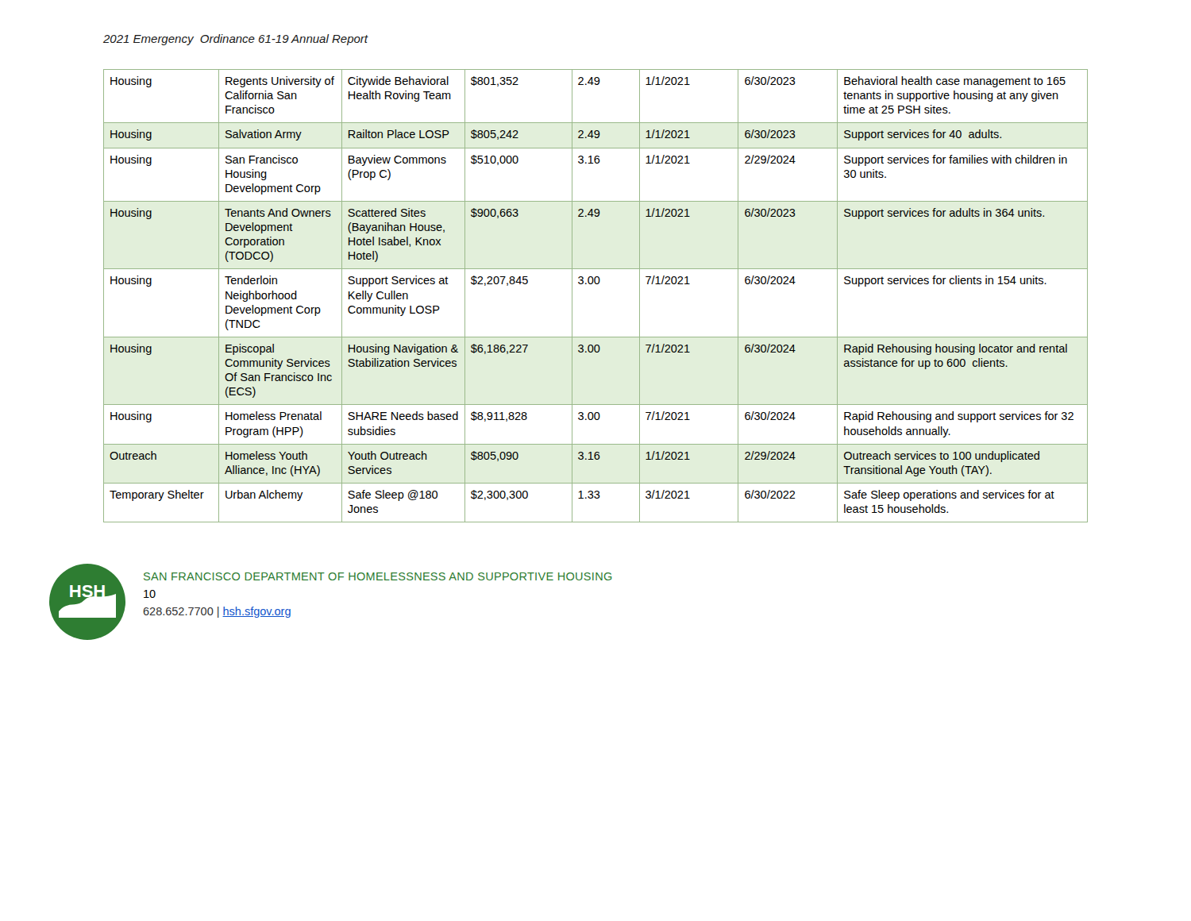2021 Emergency Ordinance 61-19 Annual Report
| Housing | Regents University of California San Francisco | Citywide Behavioral Health Roving Team | $801,352 | 2.49 | 1/1/2021 | 6/30/2023 | Behavioral health case management to 165 tenants in supportive housing at any given time at 25 PSH sites. |
| Housing | Salvation Army | Railton Place LOSP | $805,242 | 2.49 | 1/1/2021 | 6/30/2023 | Support services for 40 adults. |
| Housing | San Francisco Housing Development Corp | Bayview Commons (Prop C) | $510,000 | 3.16 | 1/1/2021 | 2/29/2024 | Support services for families with children in 30 units. |
| Housing | Tenants And Owners Development Corporation (TODCO) | Scattered Sites (Bayanihan House, Hotel Isabel, Knox Hotel) | $900,663 | 2.49 | 1/1/2021 | 6/30/2023 | Support services for adults in 364 units. |
| Housing | Tenderloin Neighborhood Development Corp (TNDC | Support Services at Kelly Cullen Community LOSP | $2,207,845 | 3.00 | 7/1/2021 | 6/30/2024 | Support services for clients in 154 units. |
| Housing | Episcopal Community Services Of San Francisco Inc (ECS) | Housing Navigation & Stabilization Services | $6,186,227 | 3.00 | 7/1/2021 | 6/30/2024 | Rapid Rehousing housing locator and rental assistance for up to 600 clients. |
| Housing | Homeless Prenatal Program (HPP) | SHARE Needs based subsidies | $8,911,828 | 3.00 | 7/1/2021 | 6/30/2024 | Rapid Rehousing and support services for 32 households annually. |
| Outreach | Homeless Youth Alliance, Inc (HYA) | Youth Outreach Services | $805,090 | 3.16 | 1/1/2021 | 2/29/2024 | Outreach services to 100 unduplicated Transitional Age Youth (TAY). |
| Temporary Shelter | Urban Alchemy | Safe Sleep @180 Jones | $2,300,300 | 1.33 | 3/1/2021 | 6/30/2022 | Safe Sleep operations and services for at least 15 households. |
HSH
SAN FRANCISCO DEPARTMENT OF HOMELESSNESS AND SUPPORTIVE HOUSING
10
628.652.7700 | hsh.sfgov.org